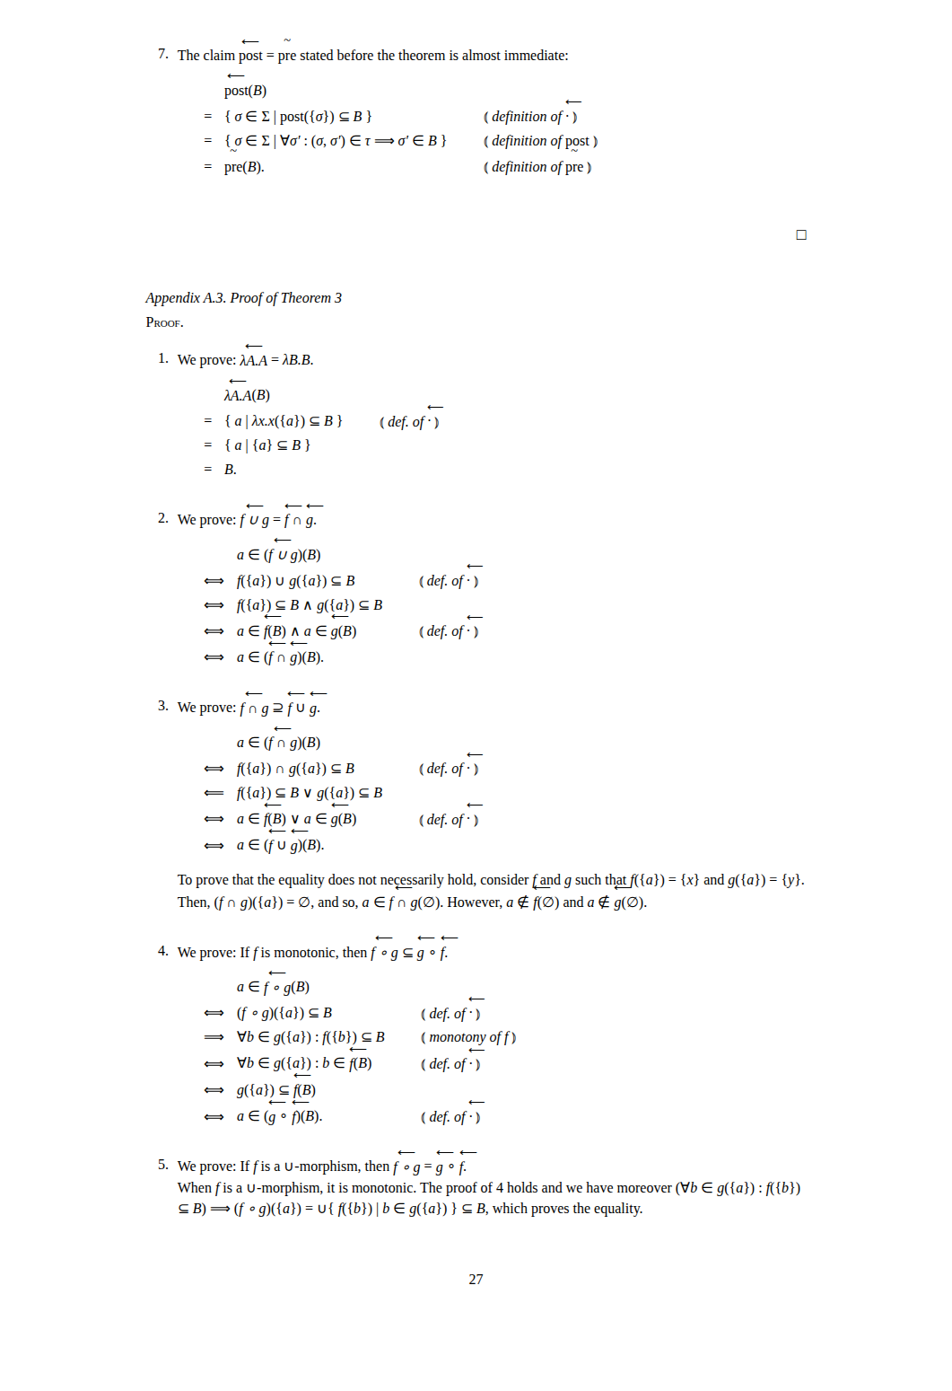7.
The claim ⟵post = ~pre stated before the theorem is almost immediate:
| | ⟵ post ( B ) | |
| = | { σ ∈ Σ / post ({ σ }) ⊆ B } | ⦅ definition of ⟵ · ⦆ |
| = | { σ ∈ Σ / ∀ σ′ : ( σ , σ′ ) ∈ τ ⟹ σ′ ∈ B } | ⦅ definition of post ⦆ |
| = | ~ pre ( B ). | ⦅ definition of ~ pre ⦆ |
□
Appendix A.3. Proof of Theorem 3
Proof.
1.
We prove: ⟵λA.A = λB.B.
| | ⟵ λA.A ( B ) | |
| = | { a / λx.x ({ a }) ⊆ B } | ⦅ def. of ⟵ · ⦆ |
| = | { a / { a } ⊆ B } | |
| = | B . | |
2.
We prove: ⟵f ∪ g = ⟵f ∩ ⟵g.
| | a ∈ ( ⟵ f ∪ g )( B ) | |
| ⟺ | f ({ a }) ∪ g ({ a }) ⊆ B | ⦅ def. of ⟵ · ⦆ |
| ⟺ | f ({ a }) ⊆ B ∧ g ({ a }) ⊆ B | |
| ⟺ | a ∈ ⟵ f ( B ) ∧ a ∈ ⟵ g ( B ) | ⦅ def. of ⟵ · ⦆ |
| ⟺ | a ∈ ( ⟵ f ∩ ⟵ g )( B ). | |
3.
We prove: ⟵f ∩ g ⊇ ⟵f ∪ ⟵g.
| | a ∈ ( ⟵ f ∩ g )( B ) | |
| ⟺ | f ({ a }) ∩ g ({ a }) ⊆ B | ⦅ def. of ⟵ · ⦆ |
| ⟸ | f ({ a }) ⊆ B ∨ g ({ a }) ⊆ B | |
| ⟺ | a ∈ ⟵ f ( B ) ∨ a ∈ ⟵ g ( B ) | ⦅ def. of ⟵ · ⦆ |
| ⟺ | a ∈ ( ⟵ f ∪ ⟵ g )( B ). | |
To prove that the equality does not necessarily hold, consider f and g such that f({a}) = {x} and g({a}) = {y}. Then, (f ∩ g)({a}) = ∅, and so, a ∈ ⟵f ∩ g(∅). However, a ∉ ⟵f(∅) and a ∉ ⟵g(∅).
4.
We prove: If f is monotonic, then ⟵f ∘ g ⊆ ⟵g ∘ ⟵f.
| | a ∈ ⟵ f ∘ g ( B ) | |
| ⟺ | ( f ∘ g )({ a }) ⊆ B | ⦅ def. of ⟵ · ⦆ |
| ⟹ | ∀ b ∈ g ({ a }) : f ({ b }) ⊆ B | ⦅ monotony of f ⦆ |
| ⟺ | ∀ b ∈ g ({ a }) : b ∈ ⟵ f ( B ) | ⦅ def. of ⟵ · ⦆ |
| ⟺ | g ({ a }) ⊆ ⟵ f ( B ) | |
| ⟺ | a ∈ ( ⟵ g ∘ ⟵ f )( B ). | ⦅ def. of ⟵ · ⦆ |
5.
We prove: If f is a ∪-morphism, then ⟵f ∘ g = ⟵g ∘ ⟵f.
When f is a ∪-morphism, it is monotonic. The proof of 4 holds and we have moreover (∀b ∈ g({a}) : f({b}) ⊆ B) ⟹ (f ∘ g)({a}) = ∪{ f({b}) | b ∈ g({a}) } ⊆ B, which proves the equality.
27